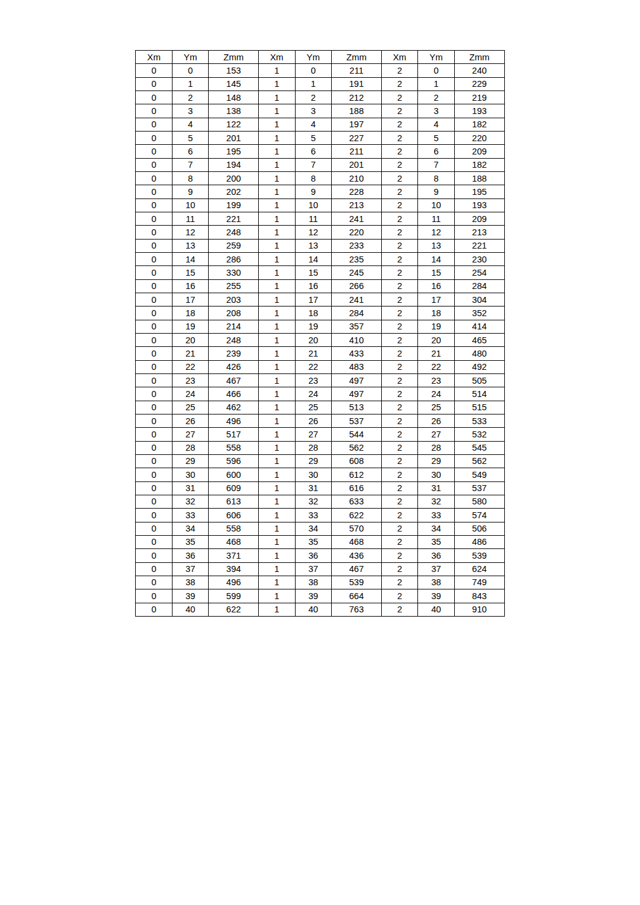| Xm | Ym | Zmm | Xm | Ym | Zmm | Xm | Ym | Zmm |
| --- | --- | --- | --- | --- | --- | --- | --- | --- |
| 0 | 0 | 153 | 1 | 0 | 211 | 2 | 0 | 240 |
| 0 | 1 | 145 | 1 | 1 | 191 | 2 | 1 | 229 |
| 0 | 2 | 148 | 1 | 2 | 212 | 2 | 2 | 219 |
| 0 | 3 | 138 | 1 | 3 | 188 | 2 | 3 | 193 |
| 0 | 4 | 122 | 1 | 4 | 197 | 2 | 4 | 182 |
| 0 | 5 | 201 | 1 | 5 | 227 | 2 | 5 | 220 |
| 0 | 6 | 195 | 1 | 6 | 211 | 2 | 6 | 209 |
| 0 | 7 | 194 | 1 | 7 | 201 | 2 | 7 | 182 |
| 0 | 8 | 200 | 1 | 8 | 210 | 2 | 8 | 188 |
| 0 | 9 | 202 | 1 | 9 | 228 | 2 | 9 | 195 |
| 0 | 10 | 199 | 1 | 10 | 213 | 2 | 10 | 193 |
| 0 | 11 | 221 | 1 | 11 | 241 | 2 | 11 | 209 |
| 0 | 12 | 248 | 1 | 12 | 220 | 2 | 12 | 213 |
| 0 | 13 | 259 | 1 | 13 | 233 | 2 | 13 | 221 |
| 0 | 14 | 286 | 1 | 14 | 235 | 2 | 14 | 230 |
| 0 | 15 | 330 | 1 | 15 | 245 | 2 | 15 | 254 |
| 0 | 16 | 255 | 1 | 16 | 266 | 2 | 16 | 284 |
| 0 | 17 | 203 | 1 | 17 | 241 | 2 | 17 | 304 |
| 0 | 18 | 208 | 1 | 18 | 284 | 2 | 18 | 352 |
| 0 | 19 | 214 | 1 | 19 | 357 | 2 | 19 | 414 |
| 0 | 20 | 248 | 1 | 20 | 410 | 2 | 20 | 465 |
| 0 | 21 | 239 | 1 | 21 | 433 | 2 | 21 | 480 |
| 0 | 22 | 426 | 1 | 22 | 483 | 2 | 22 | 492 |
| 0 | 23 | 467 | 1 | 23 | 497 | 2 | 23 | 505 |
| 0 | 24 | 466 | 1 | 24 | 497 | 2 | 24 | 514 |
| 0 | 25 | 462 | 1 | 25 | 513 | 2 | 25 | 515 |
| 0 | 26 | 496 | 1 | 26 | 537 | 2 | 26 | 533 |
| 0 | 27 | 517 | 1 | 27 | 544 | 2 | 27 | 532 |
| 0 | 28 | 558 | 1 | 28 | 562 | 2 | 28 | 545 |
| 0 | 29 | 596 | 1 | 29 | 608 | 2 | 29 | 562 |
| 0 | 30 | 600 | 1 | 30 | 612 | 2 | 30 | 549 |
| 0 | 31 | 609 | 1 | 31 | 616 | 2 | 31 | 537 |
| 0 | 32 | 613 | 1 | 32 | 633 | 2 | 32 | 580 |
| 0 | 33 | 606 | 1 | 33 | 622 | 2 | 33 | 574 |
| 0 | 34 | 558 | 1 | 34 | 570 | 2 | 34 | 506 |
| 0 | 35 | 468 | 1 | 35 | 468 | 2 | 35 | 486 |
| 0 | 36 | 371 | 1 | 36 | 436 | 2 | 36 | 539 |
| 0 | 37 | 394 | 1 | 37 | 467 | 2 | 37 | 624 |
| 0 | 38 | 496 | 1 | 38 | 539 | 2 | 38 | 749 |
| 0 | 39 | 599 | 1 | 39 | 664 | 2 | 39 | 843 |
| 0 | 40 | 622 | 1 | 40 | 763 | 2 | 40 | 910 |